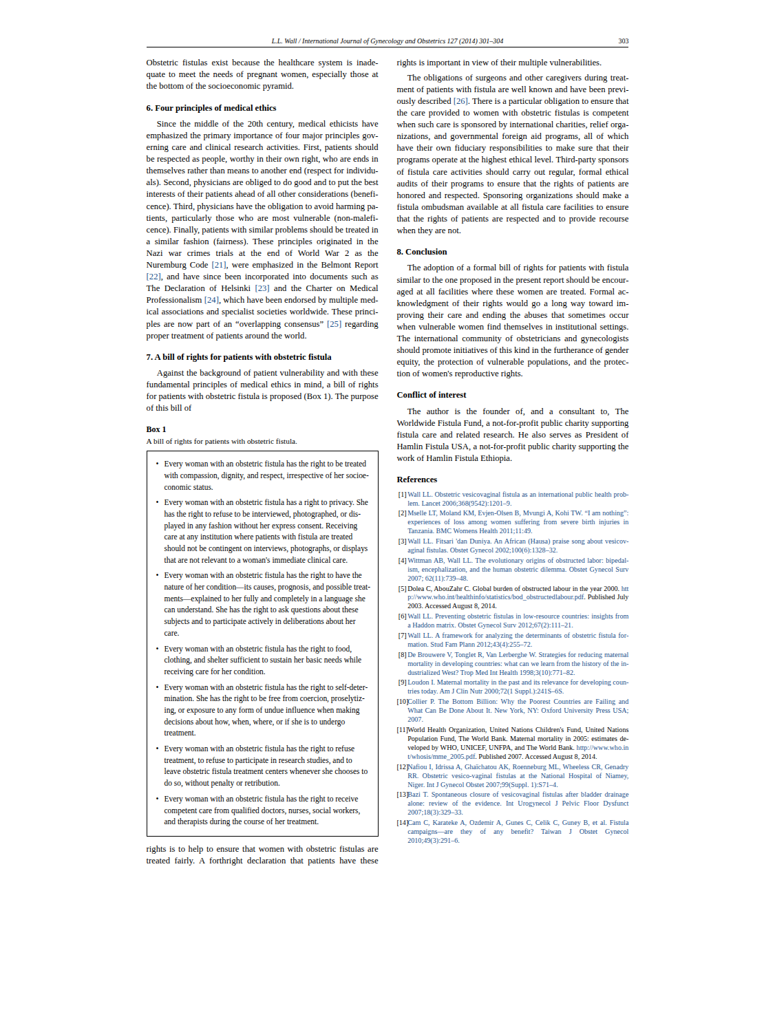L.L. Wall / International Journal of Gynecology and Obstetrics 127 (2014) 301–304 303
Obstetric fistulas exist because the healthcare system is inadequate to meet the needs of pregnant women, especially those at the bottom of the socioeconomic pyramid.
6. Four principles of medical ethics
Since the middle of the 20th century, medical ethicists have emphasized the primary importance of four major principles governing care and clinical research activities. First, patients should be respected as people, worthy in their own right, who are ends in themselves rather than means to another end (respect for individuals). Second, physicians are obliged to do good and to put the best interests of their patients ahead of all other considerations (beneficence). Third, physicians have the obligation to avoid harming patients, particularly those who are most vulnerable (non-maleficence). Finally, patients with similar problems should be treated in a similar fashion (fairness). These principles originated in the Nazi war crimes trials at the end of World War 2 as the Nuremburg Code [21], were emphasized in the Belmont Report [22], and have since been incorporated into documents such as The Declaration of Helsinki [23] and the Charter on Medical Professionalism [24], which have been endorsed by multiple medical associations and specialist societies worldwide. These principles are now part of an “overlapping consensus” [25] regarding proper treatment of patients around the world.
7. A bill of rights for patients with obstetric fistula
Against the background of patient vulnerability and with these fundamental principles of medical ethics in mind, a bill of rights for patients with obstetric fistula is proposed (Box 1). The purpose of this bill of
Box 1
A bill of rights for patients with obstetric fistula.
Every woman with an obstetric fistula has the right to be treated with compassion, dignity, and respect, irrespective of her socioeconomic status.
Every woman with an obstetric fistula has a right to privacy. She has the right to refuse to be interviewed, photographed, or displayed in any fashion without her express consent. Receiving care at any institution where patients with fistula are treated should not be contingent on interviews, photographs, or displays that are not relevant to a woman's immediate clinical care.
Every woman with an obstetric fistula has the right to have the nature of her condition—its causes, prognosis, and possible treatments—explained to her fully and completely in a language she can understand. She has the right to ask questions about these subjects and to participate actively in deliberations about her care.
Every woman with an obstetric fistula has the right to food, clothing, and shelter sufficient to sustain her basic needs while receiving care for her condition.
Every woman with an obstetric fistula has the right to self-determination. She has the right to be free from coercion, proselytizing, or exposure to any form of undue influence when making decisions about how, when, where, or if she is to undergo treatment.
Every woman with an obstetric fistula has the right to refuse treatment, to refuse to participate in research studies, and to leave obstetric fistula treatment centers whenever she chooses to do so, without penalty or retribution.
Every woman with an obstetric fistula has the right to receive competent care from qualified doctors, nurses, social workers, and therapists during the course of her treatment.
rights is to help to ensure that women with obstetric fistulas are treated fairly. A forthright declaration that patients have these rights is important in view of their multiple vulnerabilities.
The obligations of surgeons and other caregivers during treatment of patients with fistula are well known and have been previously described [26]. There is a particular obligation to ensure that the care provided to women with obstetric fistulas is competent when such care is sponsored by international charities, relief organizations, and governmental foreign aid programs, all of which have their own fiduciary responsibilities to make sure that their programs operate at the highest ethical level. Third-party sponsors of fistula care activities should carry out regular, formal ethical audits of their programs to ensure that the rights of patients are honored and respected. Sponsoring organizations should make a fistula ombudsman available at all fistula care facilities to ensure that the rights of patients are respected and to provide recourse when they are not.
8. Conclusion
The adoption of a formal bill of rights for patients with fistula similar to the one proposed in the present report should be encouraged at all facilities where these women are treated. Formal acknowledgment of their rights would go a long way toward improving their care and ending the abuses that sometimes occur when vulnerable women find themselves in institutional settings. The international community of obstetricians and gynecologists should promote initiatives of this kind in the furtherance of gender equity, the protection of vulnerable populations, and the protection of women's reproductive rights.
Conflict of interest
The author is the founder of, and a consultant to, The Worldwide Fistula Fund, a not-for-profit public charity supporting fistula care and related research. He also serves as President of Hamlin Fistula USA, a not-for-profit public charity supporting the work of Hamlin Fistula Ethiopia.
References
[1] Wall LL. Obstetric vesicovaginal fistula as an international public health problem. Lancet 2006;368(9542):1201–9.
[2] Mselle LT, Moland KM, Evjen-Olsen B, Mvungi A, Kohi TW. “I am nothing”: experiences of loss among women suffering from severe birth injuries in Tanzania. BMC Womens Health 2011;11:49.
[3] Wall LL. Fitsari 'dan Duniya. An African (Hausa) praise song about vesicovaginal fistulas. Obstet Gynecol 2002;100(6):1328–32.
[4] Wittman AB, Wall LL. The evolutionary origins of obstructed labor: bipedalism, encephalization, and the human obstetric dilemma. Obstet Gynecol Surv 2007; 62(11):739–48.
[5] Dolea C, AbouZahr C. Global burden of obstructed labour in the year 2000. http://www.who.int/healthinfo/statistics/bod_obstructedlabour.pdf. Published July 2003. Accessed August 8, 2014.
[6] Wall LL. Preventing obstetric fistulas in low-resource countries: insights from a Haddon matrix. Obstet Gynecol Surv 2012;67(2):111–21.
[7] Wall LL. A framework for analyzing the determinants of obstetric fistula formation. Stud Fam Plann 2012;43(4):255–72.
[8] De Brouwere V, Tonglet R, Van Lerberghe W. Strategies for reducing maternal mortality in developing countries: what can we learn from the history of the industrialized West? Trop Med Int Health 1998;3(10):771–82.
[9] Loudon I. Maternal mortality in the past and its relevance for developing countries today. Am J Clin Nutr 2000;72(1 Suppl.):241S–6S.
[10] Collier P. The Bottom Billion: Why the Poorest Countries are Failing and What Can Be Done About It. New York, NY: Oxford University Press USA; 2007.
[11] World Health Organization, United Nations Children's Fund, United Nations Population Fund, The World Bank. Maternal mortality in 2005: estimates developed by WHO, UNICEF, UNFPA, and The World Bank. http://www.who.int/whosis/mme_2005.pdf. Published 2007. Accessed August 8, 2014.
[12] Nafiou I, Idrissa A, Ghaïchatou AK, Roenneburg ML, Wheeless CR, Genadry RR. Obstetric vesico-vaginal fistulas at the National Hospital of Niamey, Niger. Int J Gynecol Obstet 2007;99(Suppl. 1):S71–4.
[13] Bazi T. Spontaneous closure of vesicovaginal fistulas after bladder drainage alone: review of the evidence. Int Urogynecol J Pelvic Floor Dysfunct 2007;18(3):329–33.
[14] Cam C, Karateke A, Ozdemir A, Gunes C, Celik C, Guney B, et al. Fistula campaigns—are they of any benefit? Taiwan J Obstet Gynecol 2010;49(3):291–6.